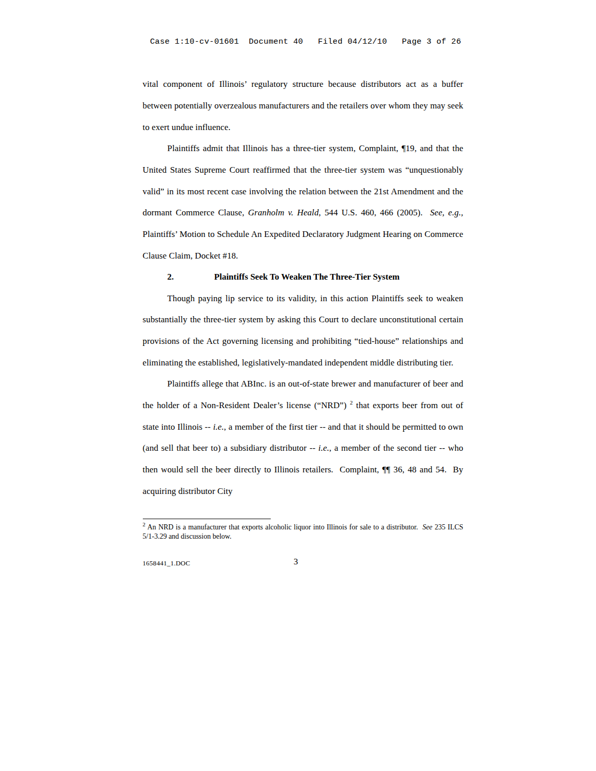Case 1:10-cv-01601 Document 40 Filed 04/12/10 Page 3 of 26
vital component of Illinois’ regulatory structure because distributors act as a buffer between potentially overzealous manufacturers and the retailers over whom they may seek to exert undue influence.
Plaintiffs admit that Illinois has a three-tier system, Complaint, ¶19, and that the United States Supreme Court reaffirmed that the three-tier system was “unquestionably valid” in its most recent case involving the relation between the 21st Amendment and the dormant Commerce Clause, Granholm v. Heald, 544 U.S. 460, 466 (2005). See, e.g., Plaintiffs’ Motion to Schedule An Expedited Declaratory Judgment Hearing on Commerce Clause Claim, Docket #18.
2. Plaintiffs Seek To Weaken The Three-Tier System
Though paying lip service to its validity, in this action Plaintiffs seek to weaken substantially the three-tier system by asking this Court to declare unconstitutional certain provisions of the Act governing licensing and prohibiting “tied-house” relationships and eliminating the established, legislatively-mandated independent middle distributing tier.
Plaintiffs allege that ABInc. is an out-of-state brewer and manufacturer of beer and the holder of a Non-Resident Dealer’s license (“NRD”) 2 that exports beer from out of state into Illinois -- i.e., a member of the first tier -- and that it should be permitted to own (and sell that beer to) a subsidiary distributor -- i.e., a member of the second tier -- who then would sell the beer directly to Illinois retailers. Complaint, ¶¶ 36, 48 and 54. By acquiring distributor City
2 An NRD is a manufacturer that exports alcoholic liquor into Illinois for sale to a distributor. See 235 ILCS 5/1-3.29 and discussion below.
1658441_1.DOC 3